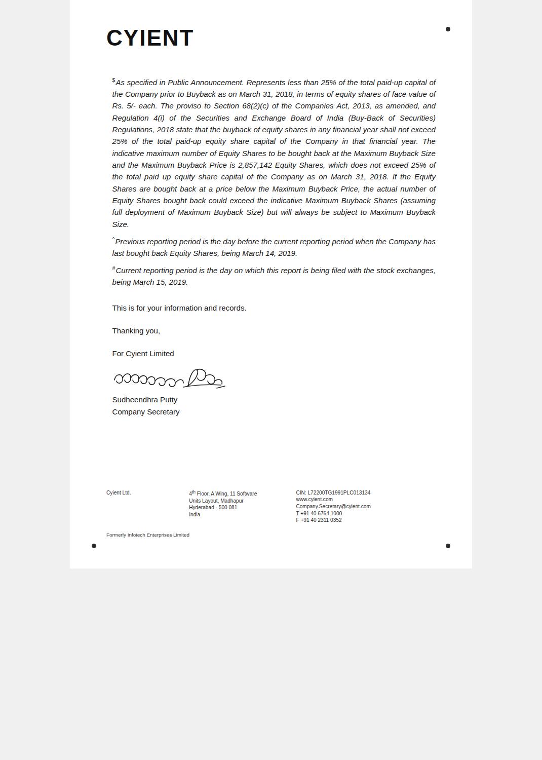CYIENT
$As specified in Public Announcement. Represents less than 25% of the total paid-up capital of the Company prior to Buyback as on March 31, 2018, in terms of equity shares of face value of Rs. 5/- each. The proviso to Section 68(2)(c) of the Companies Act, 2013, as amended, and Regulation 4(i) of the Securities and Exchange Board of India (Buy-Back of Securities) Regulations, 2018 state that the buyback of equity shares in any financial year shall not exceed 25% of the total paid-up equity share capital of the Company in that financial year. The indicative maximum number of Equity Shares to be bought back at the Maximum Buyback Size and the Maximum Buyback Price is 2,857,142 Equity Shares, which does not exceed 25% of the total paid up equity share capital of the Company as on March 31, 2018. If the Equity Shares are bought back at a price below the Maximum Buyback Price, the actual number of Equity Shares bought back could exceed the indicative Maximum Buyback Shares (assuming full deployment of Maximum Buyback Size) but will always be subject to Maximum Buyback Size.
^Previous reporting period is the day before the current reporting period when the Company has last bought back Equity Shares, being March 14, 2019.
#Current reporting period is the day on which this report is being filed with the stock exchanges, being March 15, 2019.
This is for your information and records.
Thanking you,
For Cyient Limited
Sudheendhra Putty
Company Secretary
Cyient Ltd.
4th Floor, A Wing, 11 Software
Units Layout, Madhapur
Hyderabad - 500 081
India
CIN: L72200TG1991PLC013134
www.cyient.com
Company.Secretary@cyient.com
T +91 40 6764 1000
F +91 40 2311 0352
Formerly Infotech Enterprises Limited